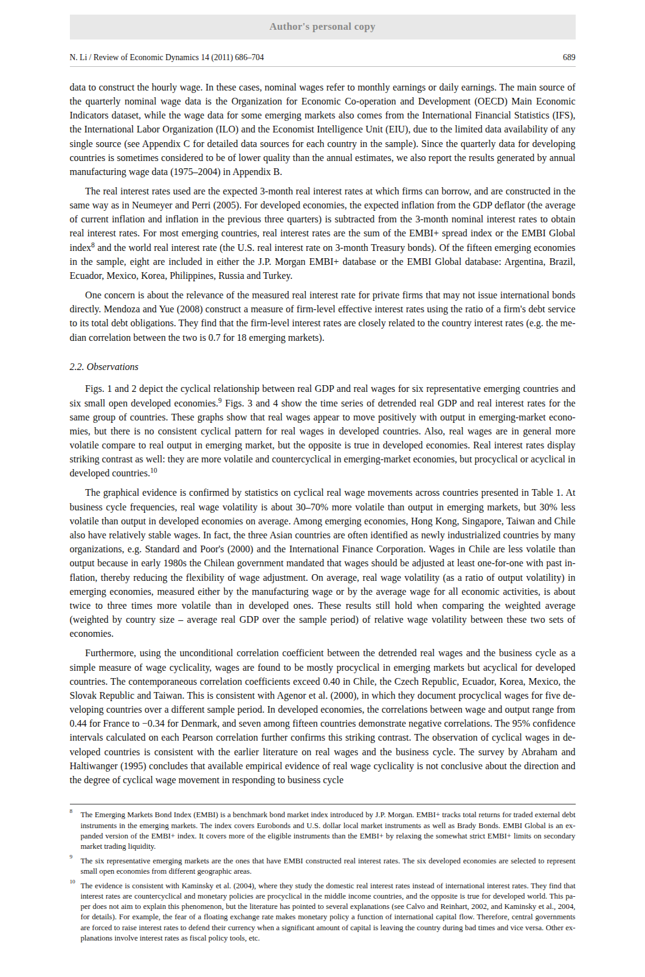Author's personal copy
N. Li / Review of Economic Dynamics 14 (2011) 686–704 689
data to construct the hourly wage. In these cases, nominal wages refer to monthly earnings or daily earnings. The main source of the quarterly nominal wage data is the Organization for Economic Co-operation and Development (OECD) Main Economic Indicators dataset, while the wage data for some emerging markets also comes from the International Financial Statistics (IFS), the International Labor Organization (ILO) and the Economist Intelligence Unit (EIU), due to the limited data availability of any single source (see Appendix C for detailed data sources for each country in the sample). Since the quarterly data for developing countries is sometimes considered to be of lower quality than the annual estimates, we also report the results generated by annual manufacturing wage data (1975–2004) in Appendix B.
The real interest rates used are the expected 3-month real interest rates at which firms can borrow, and are constructed in the same way as in Neumeyer and Perri (2005). For developed economies, the expected inflation from the GDP deflator (the average of current inflation and inflation in the previous three quarters) is subtracted from the 3-month nominal interest rates to obtain real interest rates. For most emerging countries, real interest rates are the sum of the EMBI+ spread index or the EMBI Global index8 and the world real interest rate (the U.S. real interest rate on 3-month Treasury bonds). Of the fifteen emerging economies in the sample, eight are included in either the J.P. Morgan EMBI+ database or the EMBI Global database: Argentina, Brazil, Ecuador, Mexico, Korea, Philippines, Russia and Turkey.
One concern is about the relevance of the measured real interest rate for private firms that may not issue international bonds directly. Mendoza and Yue (2008) construct a measure of firm-level effective interest rates using the ratio of a firm's debt service to its total debt obligations. They find that the firm-level interest rates are closely related to the country interest rates (e.g. the median correlation between the two is 0.7 for 18 emerging markets).
2.2. Observations
Figs. 1 and 2 depict the cyclical relationship between real GDP and real wages for six representative emerging countries and six small open developed economies.9 Figs. 3 and 4 show the time series of detrended real GDP and real interest rates for the same group of countries. These graphs show that real wages appear to move positively with output in emerging-market economies, but there is no consistent cyclical pattern for real wages in developed countries. Also, real wages are in general more volatile compare to real output in emerging market, but the opposite is true in developed economies. Real interest rates display striking contrast as well: they are more volatile and countercyclical in emerging-market economies, but procyclical or acyclical in developed countries.10
The graphical evidence is confirmed by statistics on cyclical real wage movements across countries presented in Table 1. At business cycle frequencies, real wage volatility is about 30–70% more volatile than output in emerging markets, but 30% less volatile than output in developed economies on average. Among emerging economies, Hong Kong, Singapore, Taiwan and Chile also have relatively stable wages. In fact, the three Asian countries are often identified as newly industrialized countries by many organizations, e.g. Standard and Poor's (2000) and the International Finance Corporation. Wages in Chile are less volatile than output because in early 1980s the Chilean government mandated that wages should be adjusted at least one-for-one with past inflation, thereby reducing the flexibility of wage adjustment. On average, real wage volatility (as a ratio of output volatility) in emerging economies, measured either by the manufacturing wage or by the average wage for all economic activities, is about twice to three times more volatile than in developed ones. These results still hold when comparing the weighted average (weighted by country size – average real GDP over the sample period) of relative wage volatility between these two sets of economies.
Furthermore, using the unconditional correlation coefficient between the detrended real wages and the business cycle as a simple measure of wage cyclicality, wages are found to be mostly procyclical in emerging markets but acyclical for developed countries. The contemporaneous correlation coefficients exceed 0.40 in Chile, the Czech Republic, Ecuador, Korea, Mexico, the Slovak Republic and Taiwan. This is consistent with Agenor et al. (2000), in which they document procyclical wages for five developing countries over a different sample period. In developed economies, the correlations between wage and output range from 0.44 for France to −0.34 for Denmark, and seven among fifteen countries demonstrate negative correlations. The 95% confidence intervals calculated on each Pearson correlation further confirms this striking contrast. The observation of cyclical wages in developed countries is consistent with the earlier literature on real wages and the business cycle. The survey by Abraham and Haltiwanger (1995) concludes that available empirical evidence of real wage cyclicality is not conclusive about the direction and the degree of cyclical wage movement in responding to business cycle
8 The Emerging Markets Bond Index (EMBI) is a benchmark bond market index introduced by J.P. Morgan. EMBI+ tracks total returns for traded external debt instruments in the emerging markets. The index covers Eurobonds and U.S. dollar local market instruments as well as Brady Bonds. EMBI Global is an expanded version of the EMBI+ index. It covers more of the eligible instruments than the EMBI+ by relaxing the somewhat strict EMBI+ limits on secondary market trading liquidity.
9 The six representative emerging markets are the ones that have EMBI constructed real interest rates. The six developed economies are selected to represent small open economies from different geographic areas.
10 The evidence is consistent with Kaminsky et al. (2004), where they study the domestic real interest rates instead of international interest rates. They find that interest rates are countercyclical and monetary policies are procyclical in the middle income countries, and the opposite is true for developed world. This paper does not aim to explain this phenomenon, but the literature has pointed to several explanations (see Calvo and Reinhart, 2002, and Kaminsky et al., 2004, for details). For example, the fear of a floating exchange rate makes monetary policy a function of international capital flow. Therefore, central governments are forced to raise interest rates to defend their currency when a significant amount of capital is leaving the country during bad times and vice versa. Other explanations involve interest rates as fiscal policy tools, etc.